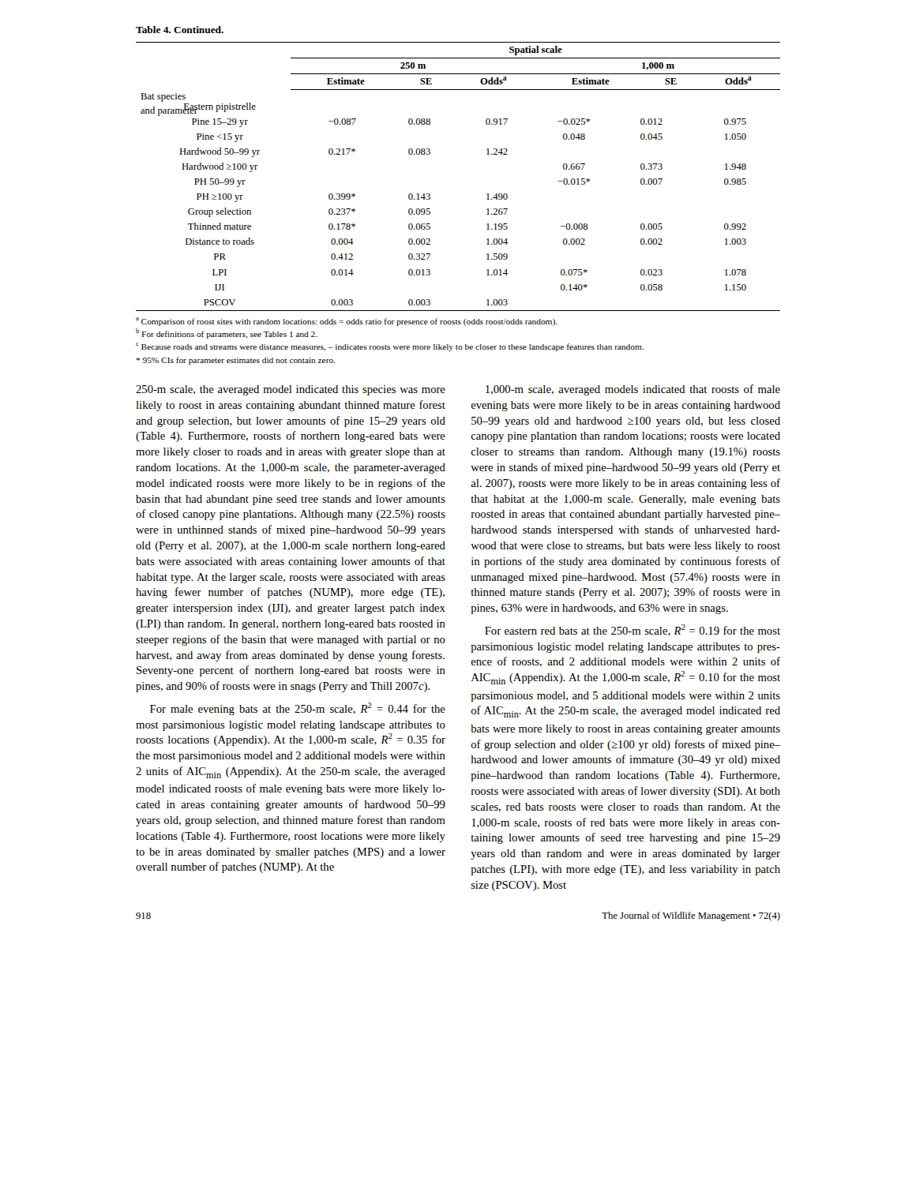Table 4. Continued.
| | Spatial scale |
| --- | --- |
| 250 m | 1,000 m |
| Estimate | SE | Odds a | Estimate | SE | Odds a |
| Bat species and parameter | |
| Eastern pipistrelle | | | | | | |
| Pine 15–29 yr | −0.087 | 0.088 | 0.917 | −0.025* | 0.012 | 0.975 |
| Pine <15 yr | | | | 0.048 | 0.045 | 1.050 |
| Hardwood 50–99 yr | 0.217* | 0.083 | 1.242 | | | |
| Hardwood ≥100 yr | | | | 0.667 | 0.373 | 1.948 |
| PH 50–99 yr | | | | −0.015* | 0.007 | 0.985 |
| PH ≥100 yr | 0.399* | 0.143 | 1.490 | | | |
| Group selection | 0.237* | 0.095 | 1.267 | | | |
| Thinned mature | 0.178* | 0.065 | 1.195 | −0.008 | 0.005 | 0.992 |
| Distance to roads | 0.004 | 0.002 | 1.004 | 0.002 | 0.002 | 1.003 |
| PR | 0.412 | 0.327 | 1.509 | | | |
| LPI | 0.014 | 0.013 | 1.014 | 0.075* | 0.023 | 1.078 |
| IJI | | | | 0.140* | 0.058 | 1.150 |
| PSCOV | 0.003 | 0.003 | 1.003 | | | |
a Comparison of roost sites with random locations: odds = odds ratio for presence of roosts (odds roost/odds random).
b For definitions of parameters, see Tables 1 and 2.
c Because roads and streams were distance measures, – indicates roosts were more likely to be closer to these landscape features than random.
* 95% CIs for parameter estimates did not contain zero.
250-m scale, the averaged model indicated this species was more likely to roost in areas containing abundant thinned mature forest and group selection, but lower amounts of pine 15–29 years old (Table 4). Furthermore, roosts of northern long-eared bats were more likely closer to roads and in areas with greater slope than at random locations. At the 1,000-m scale, the parameter-averaged model indicated roosts were more likely to be in regions of the basin that had abundant pine seed tree stands and lower amounts of closed canopy pine plantations. Although many (22.5%) roosts were in unthinned stands of mixed pine–hardwood 50–99 years old (Perry et al. 2007), at the 1,000-m scale northern long-eared bats were associated with areas containing lower amounts of that habitat type. At the larger scale, roosts were associated with areas having fewer number of patches (NUMP), more edge (TE), greater interspersion index (IJI), and greater largest patch index (LPI) than random. In general, northern long-eared bats roosted in steeper regions of the basin that were managed with partial or no harvest, and away from areas dominated by dense young forests. Seventy-one percent of northern long-eared bat roosts were in pines, and 90% of roosts were in snags (Perry and Thill 2007c).
For male evening bats at the 250-m scale, R2 = 0.44 for the most parsimonious logistic model relating landscape attributes to roosts locations (Appendix). At the 1,000-m scale, R2 = 0.35 for the most parsimonious model and 2 additional models were within 2 units of AICmin (Appendix). At the 250-m scale, the averaged model indicated roosts of male evening bats were more likely located in areas containing greater amounts of hardwood 50–99 years old, group selection, and thinned mature forest than random locations (Table 4). Furthermore, roost locations were more likely to be in areas dominated by smaller patches (MPS) and a lower overall number of patches (NUMP). At the
1,000-m scale, averaged models indicated that roosts of male evening bats were more likely to be in areas containing hardwood 50–99 years old and hardwood ≥100 years old, but less closed canopy pine plantation than random locations; roosts were located closer to streams than random. Although many (19.1%) roosts were in stands of mixed pine–hardwood 50–99 years old (Perry et al. 2007), roosts were more likely to be in areas containing less of that habitat at the 1,000-m scale. Generally, male evening bats roosted in areas that contained abundant partially harvested pine–hardwood stands interspersed with stands of unharvested hardwood that were close to streams, but bats were less likely to roost in portions of the study area dominated by continuous forests of unmanaged mixed pine–hardwood. Most (57.4%) roosts were in thinned mature stands (Perry et al. 2007); 39% of roosts were in pines, 63% were in hardwoods, and 63% were in snags.
For eastern red bats at the 250-m scale, R2 = 0.19 for the most parsimonious logistic model relating landscape attributes to presence of roosts, and 2 additional models were within 2 units of AICmin (Appendix). At the 1,000-m scale, R2 = 0.10 for the most parsimonious model, and 5 additional models were within 2 units of AICmin. At the 250-m scale, the averaged model indicated red bats were more likely to roost in areas containing greater amounts of group selection and older (≥100 yr old) forests of mixed pine–hardwood and lower amounts of immature (30–49 yr old) mixed pine–hardwood than random locations (Table 4). Furthermore, roosts were associated with areas of lower diversity (SDI). At both scales, red bats roosts were closer to roads than random. At the 1,000-m scale, roosts of red bats were more likely in areas containing lower amounts of seed tree harvesting and pine 15–29 years old than random and were in areas dominated by larger patches (LPI), with more edge (TE), and less variability in patch size (PSCOV). Most
918
The Journal of Wildlife Management • 72(4)